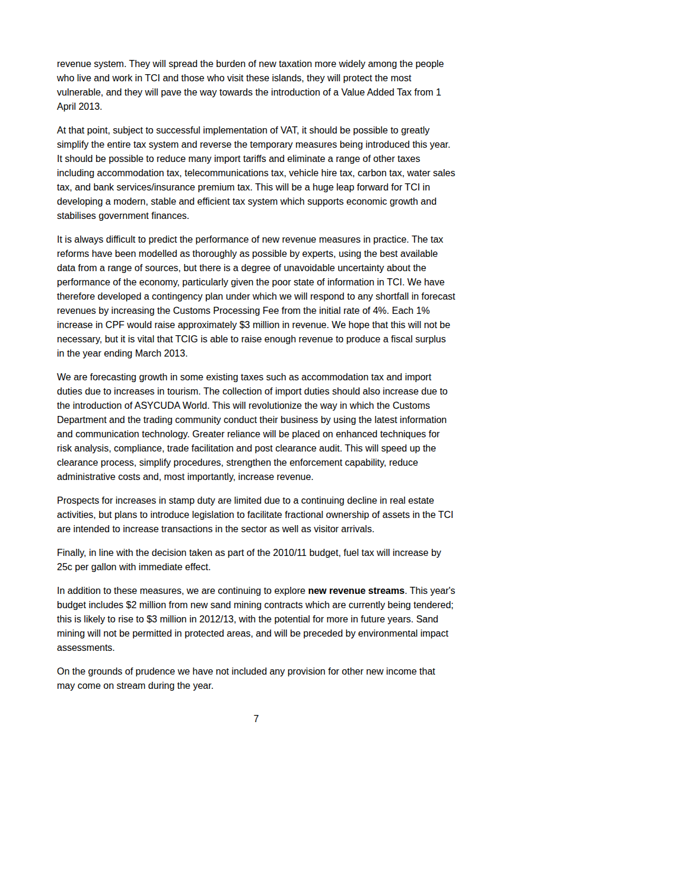revenue system. They will spread the burden of new taxation more widely among the people who live and work in TCI and those who visit these islands, they will protect the most vulnerable, and they will pave the way towards the introduction of a Value Added Tax from 1 April 2013.
At that point, subject to successful implementation of VAT, it should be possible to greatly simplify the entire tax system and reverse the temporary measures being introduced this year. It should be possible to reduce many import tariffs and eliminate a range of other taxes including accommodation tax, telecommunications tax, vehicle hire tax, carbon tax, water sales tax, and bank services/insurance premium tax. This will be a huge leap forward for TCI in developing a modern, stable and efficient tax system which supports economic growth and stabilises government finances.
It is always difficult to predict the performance of new revenue measures in practice. The tax reforms have been modelled as thoroughly as possible by experts, using the best available data from a range of sources, but there is a degree of unavoidable uncertainty about the performance of the economy, particularly given the poor state of information in TCI. We have therefore developed a contingency plan under which we will respond to any shortfall in forecast revenues by increasing the Customs Processing Fee from the initial rate of 4%. Each 1% increase in CPF would raise approximately $3 million in revenue. We hope that this will not be necessary, but it is vital that TCIG is able to raise enough revenue to produce a fiscal surplus in the year ending March 2013.
We are forecasting growth in some existing taxes such as accommodation tax and import duties due to increases in tourism. The collection of import duties should also increase due to the introduction of ASYCUDA World. This will revolutionize the way in which the Customs Department and the trading community conduct their business by using the latest information and communication technology. Greater reliance will be placed on enhanced techniques for risk analysis, compliance, trade facilitation and post clearance audit. This will speed up the clearance process, simplify procedures, strengthen the enforcement capability, reduce administrative costs and, most importantly, increase revenue.
Prospects for increases in stamp duty are limited due to a continuing decline in real estate activities, but plans to introduce legislation to facilitate fractional ownership of assets in the TCI are intended to increase transactions in the sector as well as visitor arrivals.
Finally, in line with the decision taken as part of the 2010/11 budget, fuel tax will increase by 25c per gallon with immediate effect.
In addition to these measures, we are continuing to explore new revenue streams. This year's budget includes $2 million from new sand mining contracts which are currently being tendered; this is likely to rise to $3 million in 2012/13, with the potential for more in future years. Sand mining will not be permitted in protected areas, and will be preceded by environmental impact assessments.
On the grounds of prudence we have not included any provision for other new income that may come on stream during the year.
7